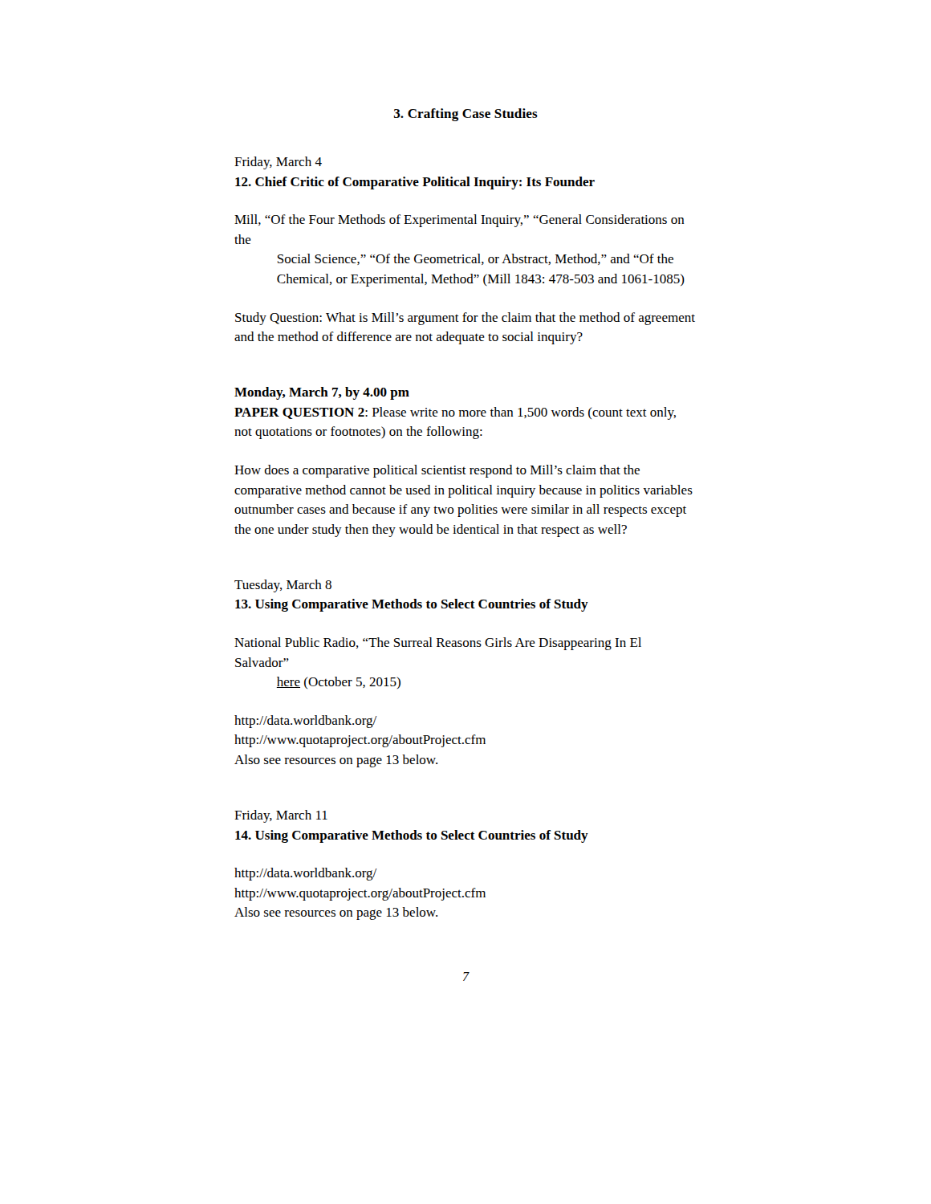3. Crafting Case Studies
Friday, March 4
12. Chief Critic of Comparative Political Inquiry: Its Founder
Mill, “Of the Four Methods of Experimental Inquiry,” “General Considerations on the Social Science,” “Of the Geometrical, or Abstract, Method,” and “Of the Chemical, or Experimental, Method” (Mill 1843: 478-503 and 1061-1085)
Study Question: What is Mill’s argument for the claim that the method of agreement and the method of difference are not adequate to social inquiry?
Monday, March 7, by 4.00 pm
PAPER QUESTION 2: Please write no more than 1,500 words (count text only, not quotations or footnotes) on the following:
How does a comparative political scientist respond to Mill’s claim that the comparative method cannot be used in political inquiry because in politics variables outnumber cases and because if any two polities were similar in all respects except the one under study then they would be identical in that respect as well?
Tuesday, March 8
13. Using Comparative Methods to Select Countries of Study
National Public Radio, “The Surreal Reasons Girls Are Disappearing In El Salvador” here (October 5, 2015)
http://data.worldbank.org/
http://www.quotaproject.org/aboutProject.cfm
Also see resources on page 13 below.
Friday, March 11
14. Using Comparative Methods to Select Countries of Study
http://data.worldbank.org/
http://www.quotaproject.org/aboutProject.cfm
Also see resources on page 13 below.
7